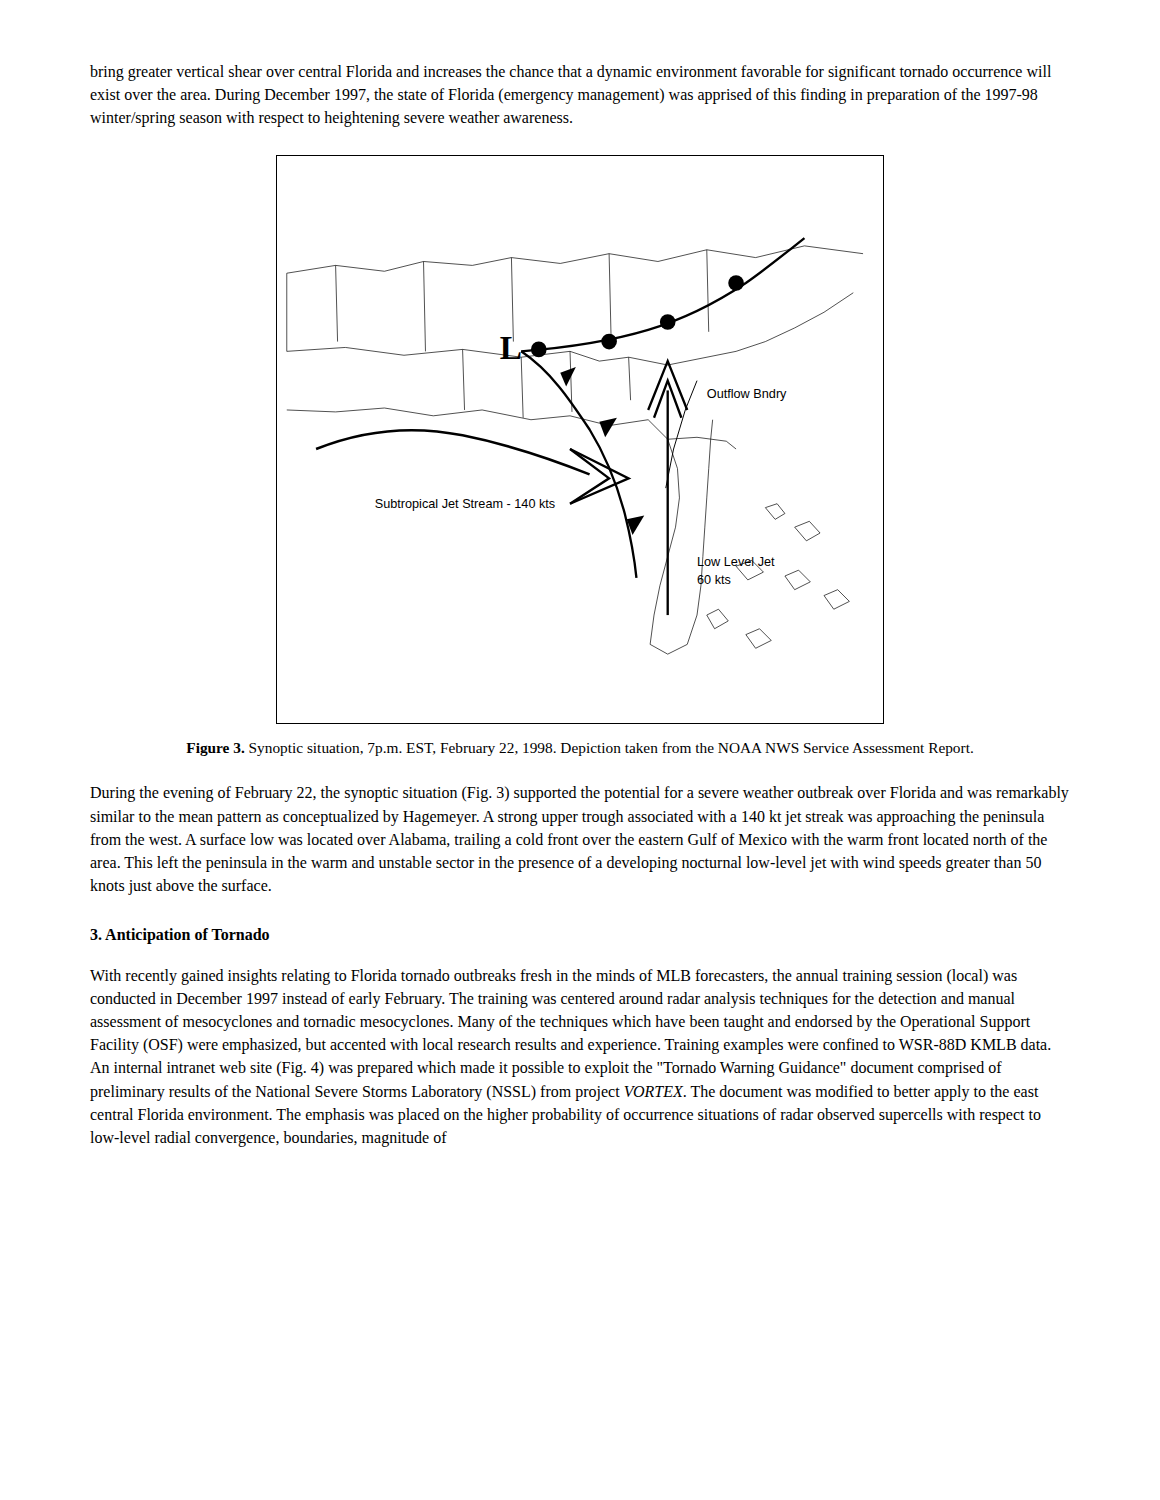bring greater vertical shear over central Florida and increases the chance that a dynamic environment favorable for significant tornado occurrence will exist over the area. During December 1997, the state of Florida (emergency management) was apprised of this finding in preparation of the 1997-98 winter/spring season with respect to heightening severe weather awareness.
L Subtropical Jet Stream - 140 kts Low Level Jet 60 kts Outflow Bndry
Figure 3. Synoptic situation, 7p.m. EST, February 22, 1998. Depiction taken from the NOAA NWS Service Assessment Report.
During the evening of February 22, the synoptic situation (Fig. 3) supported the potential for a severe weather outbreak over Florida and was remarkably similar to the mean pattern as conceptualized by Hagemeyer. A strong upper trough associated with a 140 kt jet streak was approaching the peninsula from the west. A surface low was located over Alabama, trailing a cold front over the eastern Gulf of Mexico with the warm front located north of the area. This left the peninsula in the warm and unstable sector in the presence of a developing nocturnal low-level jet with wind speeds greater than 50 knots just above the surface.
3. Anticipation of Tornado
With recently gained insights relating to Florida tornado outbreaks fresh in the minds of MLB forecasters, the annual training session (local) was conducted in December 1997 instead of early February. The training was centered around radar analysis techniques for the detection and manual assessment of mesocyclones and tornadic mesocyclones. Many of the techniques which have been taught and endorsed by the Operational Support Facility (OSF) were emphasized, but accented with local research results and experience. Training examples were confined to WSR-88D KMLB data. An internal intranet web site (Fig. 4) was prepared which made it possible to exploit the "Tornado Warning Guidance" document comprised of preliminary results of the National Severe Storms Laboratory (NSSL) from project VORTEX. The document was modified to better apply to the east central Florida environment. The emphasis was placed on the higher probability of occurrence situations of radar observed supercells with respect to low-level radial convergence, boundaries, magnitude of